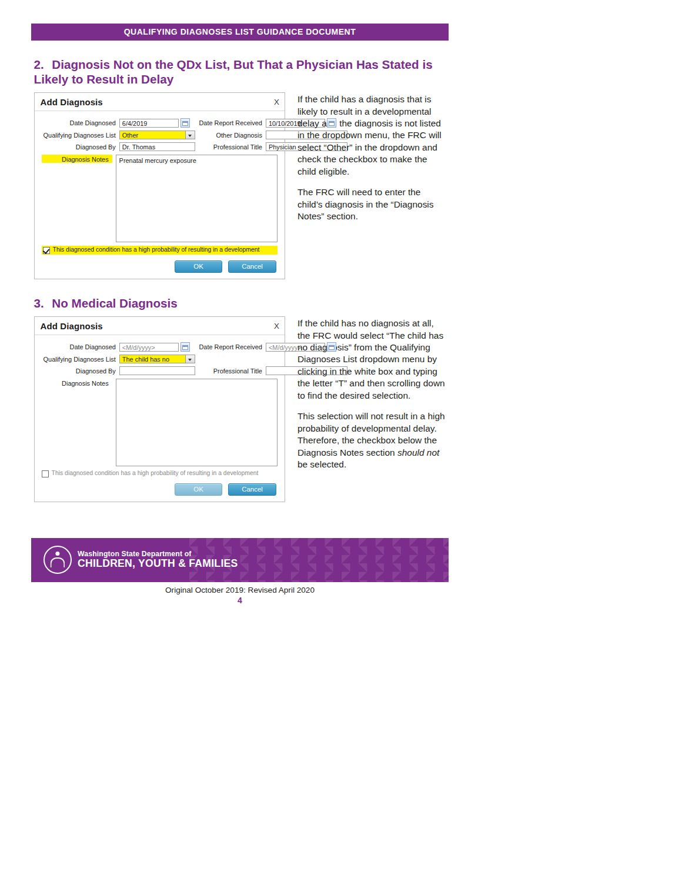Qualifying Diagnoses List Guidance Document
2. Diagnosis Not on the QDx List, But That a Physician Has Stated is Likely to Result in Delay
Add Diagnosis X
| Date Diagnosed | 6/4/2019 | Date Report Received | 10/10/2019 |
| Qualifying Diagnoses List | Other | Other Diagnosis | |
| Diagnosed By | Dr. Thomas | Professional Title | Physician |
Diagnosis Notes
Prenatal mercury exposure
This diagnosed condition has a high probability of resulting in a development
OK Cancel
If the child has a diagnosis that is likely to result in a developmental delay and the diagnosis is not listed in the dropdown menu, the FRC will select “Other” in the dropdown and check the checkbox to make the child eligible.
The FRC will need to enter the child’s diagnosis in the “Diagnosis Notes” section.
3. No Medical Diagnosis
Add Diagnosis X
| Date Diagnosed | <M/d/yyyy> | Date Report Received | <M/d/yyyy> |
| Qualifying Diagnoses List | The child has no | | |
| Diagnosed By | | Professional Title | |
Diagnosis Notes
This diagnosed condition has a high probability of resulting in a development
OK Cancel
If the child has no diagnosis at all, the FRC would select “The child has no diagnosis” from the Qualifying Diagnoses List dropdown menu by clicking in the white box and typing the letter “T” and then scrolling down to find the desired selection.
This selection will not result in a high probability of developmental delay. Therefore, the checkbox below the Diagnosis Notes section should not be selected.
Washington State Department of
Children, Youth & Families
Original October 2019: Revised April 2020
4